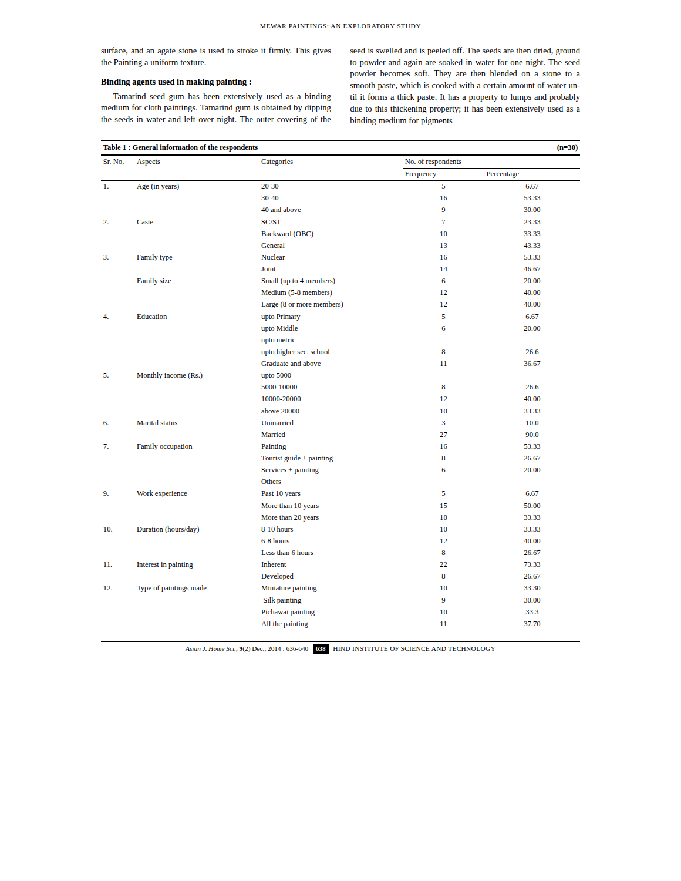MEWAR PAINTINGS: AN EXPLORATORY STUDY
surface, and an agate stone is used to stroke it firmly. This gives the Painting a uniform texture.
Binding agents used in making painting :
Tamarind seed gum has been extensively used as a binding medium for cloth paintings. Tamarind gum is obtained by dipping the seeds in water and left over night. The outer covering of the seed is swelled and is peeled off. The seeds are then dried, ground to powder and again are soaked in water for one night. The seed powder becomes soft. They are then blended on a stone to a smooth paste, which is cooked with a certain amount of water until it forms a thick paste. It has a property to lumps and probably due to this thickening property; it has been extensively used as a binding medium for pigments
Table 1 : General information of the respondents (n=30)
| Sr. No. | Aspects | Categories | No. of respondents |
| --- | --- | --- | --- |
| Frequency | Percentage |
| 1. | Age (in years) | 20-30 | 5 | 6.67 |
| | | 30-40 | 16 | 53.33 |
| | | 40 and above | 9 | 30.00 |
| 2. | Caste | SC/ST | 7 | 23.33 |
| | | Backward (OBC) | 10 | 33.33 |
| | | General | 13 | 43.33 |
| 3. | Family type | Nuclear | 16 | 53.33 |
| | | Joint | 14 | 46.67 |
| | Family size | Small (up to 4 members) | 6 | 20.00 |
| | | Medium (5-8 members) | 12 | 40.00 |
| | | Large (8 or more members) | 12 | 40.00 |
| 4. | Education | upto Primary | 5 | 6.67 |
| | | upto Middle | 6 | 20.00 |
| | | upto metric | - | - |
| | | upto higher sec. school | 8 | 26.6 |
| | | Graduate and above | 11 | 36.67 |
| 5. | Monthly income (Rs.) | upto 5000 | - | - |
| | | 5000-10000 | 8 | 26.6 |
| | | 10000-20000 | 12 | 40.00 |
| | | above 20000 | 10 | 33.33 |
| 6. | Marital status | Unmarried | 3 | 10.0 |
| | | Married | 27 | 90.0 |
| 7. | Family occupation | Painting | 16 | 53.33 |
| | | Tourist guide + painting | 8 | 26.67 |
| | | Services + painting | 6 | 20.00 |
| | | Others | | |
| 9. | Work experience | Past 10 years | 5 | 6.67 |
| | | More than 10 years | 15 | 50.00 |
| | | More than 20 years | 10 | 33.33 |
| 10. | Duration (hours/day) | 8-10 hours | 10 | 33.33 |
| | | 6-8 hours | 12 | 40.00 |
| | | Less than 6 hours | 8 | 26.67 |
| 11. | Interest in painting | Inherent | 22 | 73.33 |
| | | Developed | 8 | 26.67 |
| 12. | Type of paintings made | Miniature painting | 10 | 33.30 |
| | | Silk painting | 9 | 30.00 |
| | | Pichawai painting | 10 | 33.3 |
| | | All the painting | 11 | 37.70 |
Asian J. Home Sci., 9(2) Dec., 2014 : 636-640 638 HIND INSTITUTE OF SCIENCE AND TECHNOLOGY